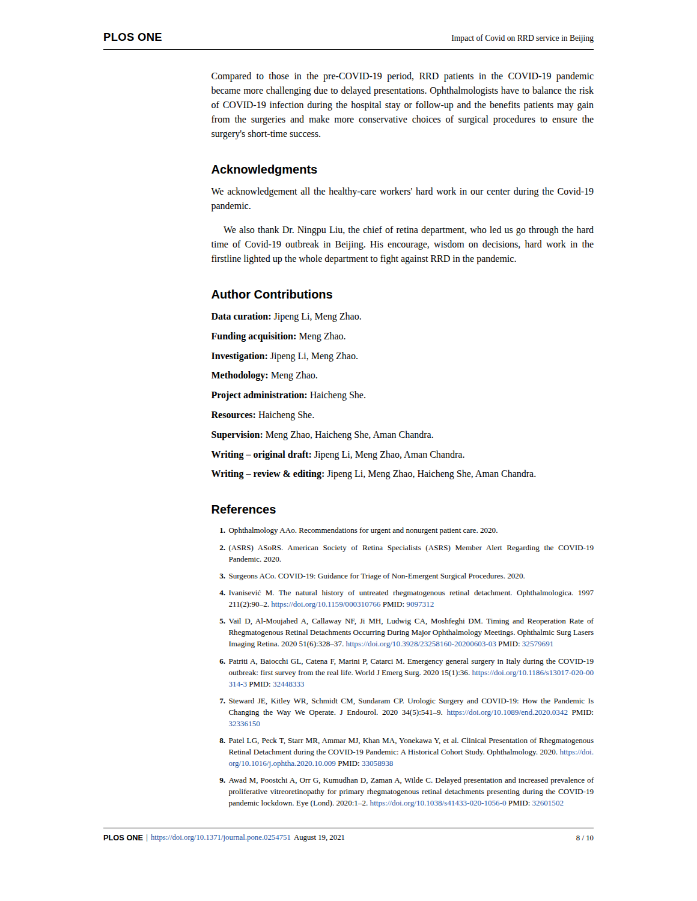PLOS ONE
Impact of Covid on RRD service in Beijing
Compared to those in the pre-COVID-19 period, RRD patients in the COVID-19 pandemic became more challenging due to delayed presentations. Ophthalmologists have to balance the risk of COVID-19 infection during the hospital stay or follow-up and the benefits patients may gain from the surgeries and make more conservative choices of surgical procedures to ensure the surgery's short-time success.
Acknowledgments
We acknowledgement all the healthy-care workers' hard work in our center during the Covid-19 pandemic.
We also thank Dr. Ningpu Liu, the chief of retina department, who led us go through the hard time of Covid-19 outbreak in Beijing. His encourage, wisdom on decisions, hard work in the firstline lighted up the whole department to fight against RRD in the pandemic.
Author Contributions
Data curation: Jipeng Li, Meng Zhao.
Funding acquisition: Meng Zhao.
Investigation: Jipeng Li, Meng Zhao.
Methodology: Meng Zhao.
Project administration: Haicheng She.
Resources: Haicheng She.
Supervision: Meng Zhao, Haicheng She, Aman Chandra.
Writing – original draft: Jipeng Li, Meng Zhao, Aman Chandra.
Writing – review & editing: Jipeng Li, Meng Zhao, Haicheng She, Aman Chandra.
References
Ophthalmology AAo. Recommendations for urgent and nonurgent patient care. 2020.
(ASRS) ASoRS. American Society of Retina Specialists (ASRS) Member Alert Regarding the COVID-19 Pandemic. 2020.
Surgeons ACo. COVID-19: Guidance for Triage of Non-Emergent Surgical Procedures. 2020.
Ivanisević M. The natural history of untreated rhegmatogenous retinal detachment. Ophthalmologica. 1997 211(2):90–2. https://doi.org/10.1159/000310766 PMID: 9097312
Vail D, Al-Moujahed A, Callaway NF, Ji MH, Ludwig CA, Moshfeghi DM. Timing and Reoperation Rate of Rhegmatogenous Retinal Detachments Occurring During Major Ophthalmology Meetings. Ophthalmic Surg Lasers Imaging Retina. 2020 51(6):328–37. https://doi.org/10.3928/23258160-20200603-03 PMID: 32579691
Patriti A, Baiocchi GL, Catena F, Marini P, Catarci M. Emergency general surgery in Italy during the COVID-19 outbreak: first survey from the real life. World J Emerg Surg. 2020 15(1):36. https://doi.org/10.1186/s13017-020-00314-3 PMID: 32448333
Steward JE, Kitley WR, Schmidt CM, Sundaram CP. Urologic Surgery and COVID-19: How the Pandemic Is Changing the Way We Operate. J Endourol. 2020 34(5):541–9. https://doi.org/10.1089/end.2020.0342 PMID: 32336150
Patel LG, Peck T, Starr MR, Ammar MJ, Khan MA, Yonekawa Y, et al. Clinical Presentation of Rhegmatogenous Retinal Detachment during the COVID-19 Pandemic: A Historical Cohort Study. Ophthalmology. 2020. https://doi.org/10.1016/j.ophtha.2020.10.009 PMID: 33058938
Awad M, Poostchi A, Orr G, Kumudhan D, Zaman A, Wilde C. Delayed presentation and increased prevalence of proliferative vitreoretinopathy for primary rhegmatogenous retinal detachments presenting during the COVID-19 pandemic lockdown. Eye (Lond). 2020:1–2. https://doi.org/10.1038/s41433-020-1056-0 PMID: 32601502
PLOS ONE | https://doi.org/10.1371/journal.pone.0254751 August 19, 2021
8 / 10